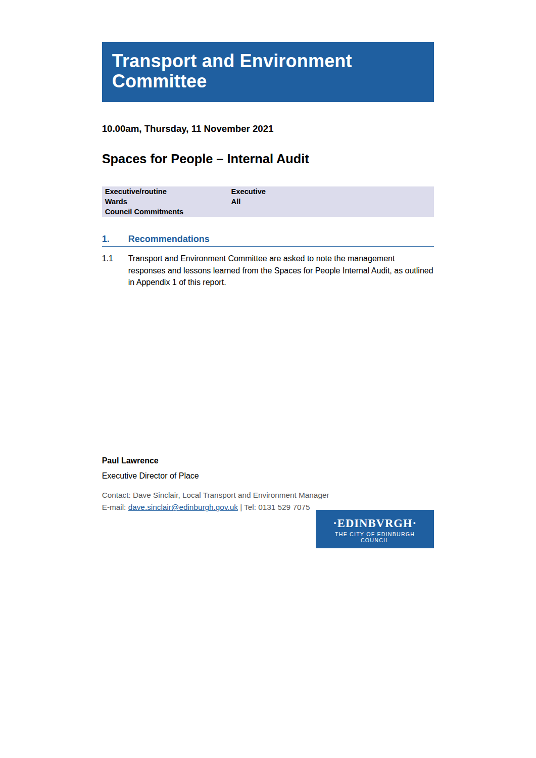Transport and Environment Committee
10.00am, Thursday, 11 November 2021
Spaces for People – Internal Audit
| Executive/routine | Executive |
| Wards | All |
| Council Commitments | |
1. Recommendations
1.1
Transport and Environment Committee are asked to note the management responses and lessons learned from the Spaces for People Internal Audit, as outlined in Appendix 1 of this report.
Paul Lawrence
Executive Director of Place
Contact: Dave Sinclair, Local Transport and Environment Manager
E-mail: dave.sinclair@edinburgh.gov.uk | Tel: 0131 529 7075
·EDINBVRGH·
THE CITY OF EDINBURGH COUNCIL